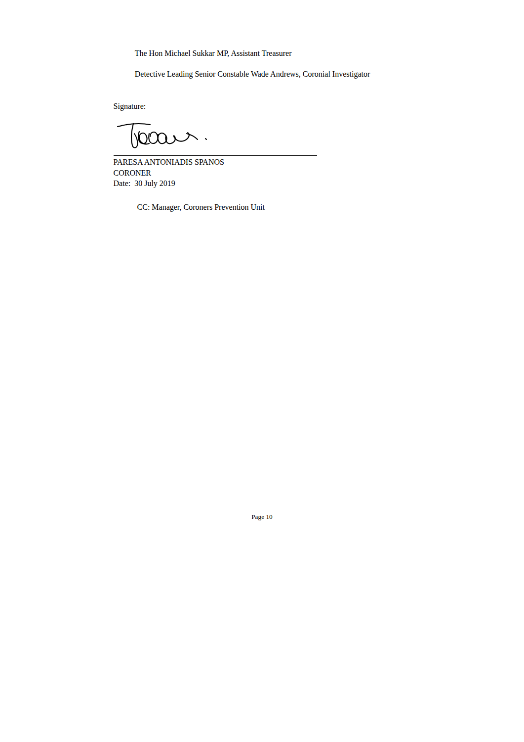The Hon Michael Sukkar MP, Assistant Treasurer
Detective Leading Senior Constable Wade Andrews, Coronial Investigator
Signature:
PARESA ANTONIADIS SPANOS
CORONER
Date: 30 July 2019
CC: Manager, Coroners Prevention Unit
Page 10